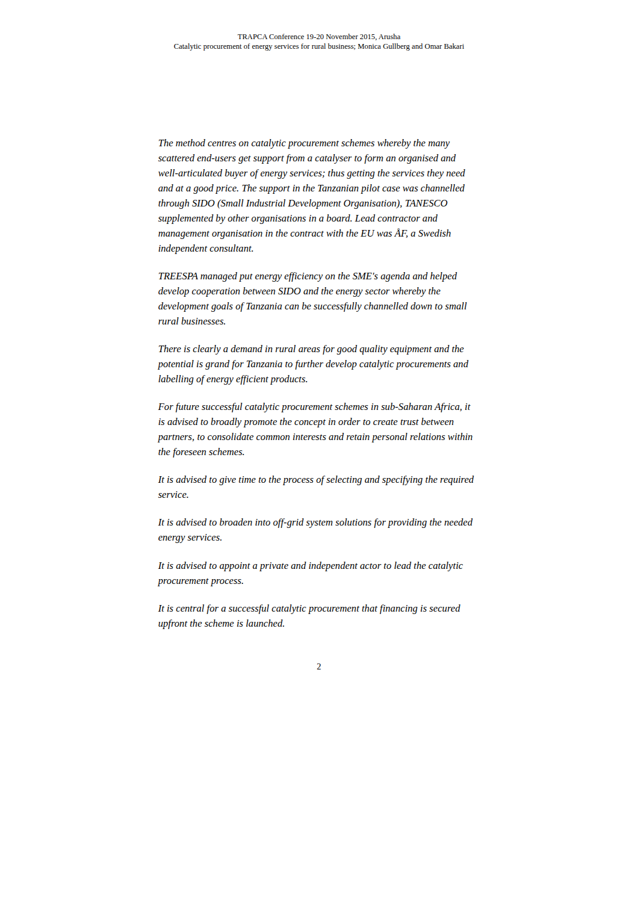TRAPCA Conference 19-20 November 2015, Arusha Catalytic procurement of energy services for rural business; Monica Gullberg and Omar Bakari
The method centres on catalytic procurement schemes whereby the many scattered end-users get support from a catalyser to form an organised and well-articulated buyer of energy services; thus getting the services they need and at a good price. The support in the Tanzanian pilot case was channelled through SIDO (Small Industrial Development Organisation), TANESCO supplemented by other organisations in a board. Lead contractor and management organisation in the contract with the EU was ÅF, a Swedish independent consultant.
TREESPA managed put energy efficiency on the SME's agenda and helped develop cooperation between SIDO and the energy sector whereby the development goals of Tanzania can be successfully channelled down to small rural businesses.
There is clearly a demand in rural areas for good quality equipment and the potential is grand for Tanzania to further develop catalytic procurements and labelling of energy efficient products.
For future successful catalytic procurement schemes in sub-Saharan Africa, it is advised to broadly promote the concept in order to create trust between partners, to consolidate common interests and retain personal relations within the foreseen schemes.
It is advised to give time to the process of selecting and specifying the required service.
It is advised to broaden into off-grid system solutions for providing the needed energy services.
It is advised to appoint a private and independent actor to lead the catalytic procurement process.
It is central for a successful catalytic procurement that financing is secured upfront the scheme is launched.
2